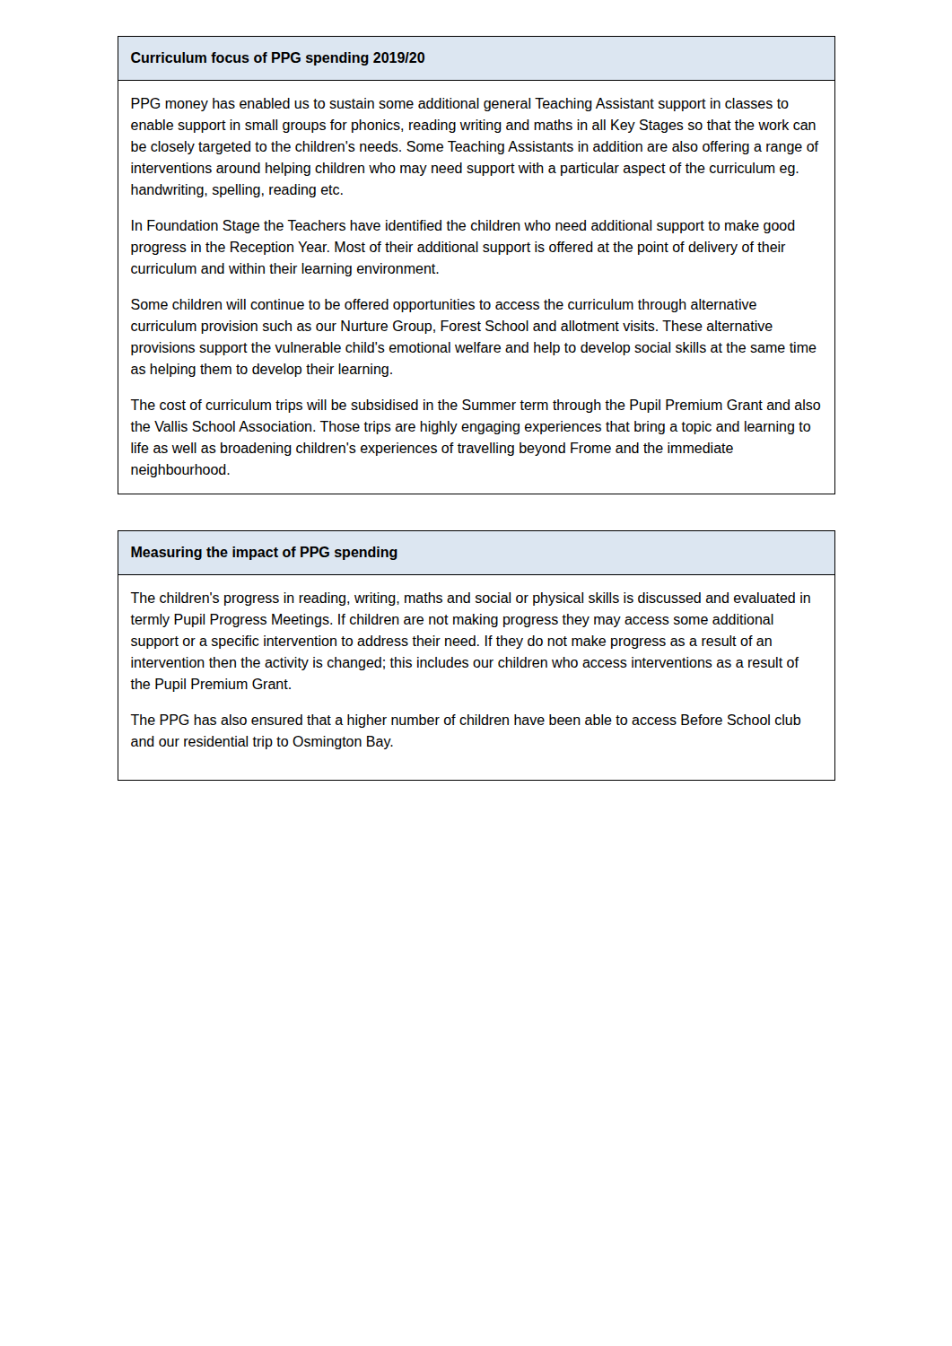Curriculum focus of PPG spending 2019/20
PPG money has enabled us to sustain some additional general Teaching Assistant support in classes to enable support in small groups for phonics, reading writing and maths in all Key Stages so that the work can be closely targeted to the children's needs. Some Teaching Assistants in addition are also offering a range of interventions around helping children who may need support with a particular aspect of the curriculum eg. handwriting, spelling, reading etc.
In Foundation Stage the Teachers have identified the children who need additional support to make good progress in the Reception Year. Most of their additional support is offered at the point of delivery of their curriculum and within their learning environment.
Some children will continue to be offered opportunities to access the curriculum through alternative curriculum provision such as our Nurture Group, Forest School and allotment visits. These alternative provisions support the vulnerable child's emotional welfare and help to develop social skills at the same time as helping them to develop their learning.
The cost of curriculum trips will be subsidised in the Summer term through the Pupil Premium Grant and also the Vallis School Association. Those trips are highly engaging experiences that bring a topic and learning to life as well as broadening children's experiences of travelling beyond Frome and the immediate neighbourhood.
Measuring the impact of PPG spending
The children's progress in reading, writing, maths and social or physical skills is discussed and evaluated in termly Pupil Progress Meetings. If children are not making progress they may access some additional support or a specific intervention to address their need. If they do not make progress as a result of an intervention then the activity is changed; this includes our children who access interventions as a result of the Pupil Premium Grant.
The PPG has also ensured that a higher number of children have been able to access Before School club and our residential trip to Osmington Bay.